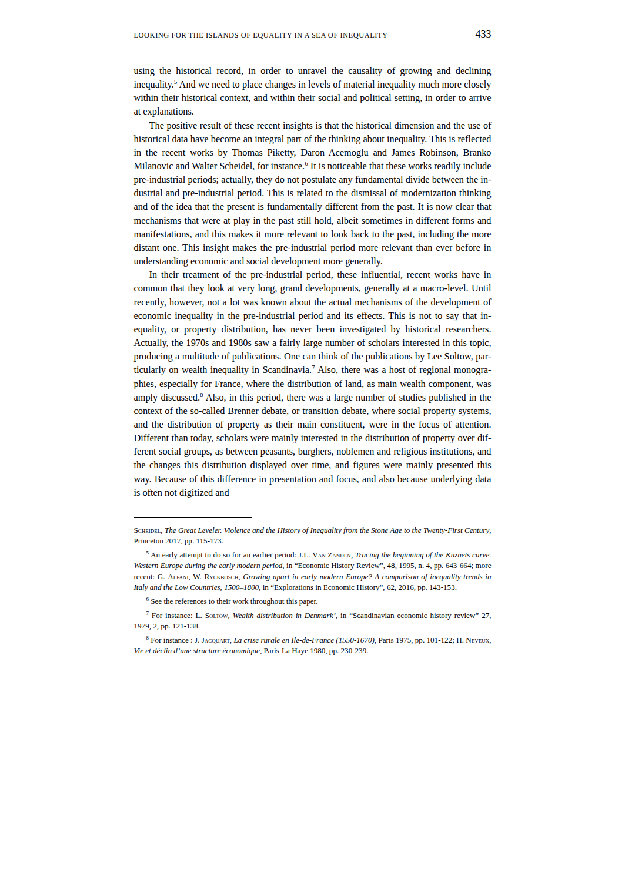Looking for the islands of equality in a sea of inequality 433
using the historical record, in order to unravel the causality of growing and declining inequality.5 And we need to place changes in levels of material inequality much more closely within their historical context, and within their social and political setting, in order to arrive at explanations.
The positive result of these recent insights is that the historical dimension and the use of historical data have become an integral part of the thinking about inequality. This is reflected in the recent works by Thomas Piketty, Daron Acemoglu and James Robinson, Branko Milanovic and Walter Scheidel, for instance.6 It is noticeable that these works readily include pre-industrial periods; actually, they do not postulate any fundamental divide between the industrial and pre-industrial period. This is related to the dismissal of modernization thinking and of the idea that the present is fundamentally different from the past. It is now clear that mechanisms that were at play in the past still hold, albeit sometimes in different forms and manifestations, and this makes it more relevant to look back to the past, including the more distant one. This insight makes the pre-industrial period more relevant than ever before in understanding economic and social development more generally.
In their treatment of the pre-industrial period, these influential, recent works have in common that they look at very long, grand developments, generally at a macro-level. Until recently, however, not a lot was known about the actual mechanisms of the development of economic inequality in the pre-industrial period and its effects. This is not to say that inequality, or property distribution, has never been investigated by historical researchers. Actually, the 1970s and 1980s saw a fairly large number of scholars interested in this topic, producing a multitude of publications. One can think of the publications by Lee Soltow, particularly on wealth inequality in Scandinavia.7 Also, there was a host of regional monographies, especially for France, where the distribution of land, as main wealth component, was amply discussed.8 Also, in this period, there was a large number of studies published in the context of the so-called Brenner debate, or transition debate, where social property systems, and the distribution of property as their main constituent, were in the focus of attention. Different than today, scholars were mainly interested in the distribution of property over different social groups, as between peasants, burghers, noblemen and religious institutions, and the changes this distribution displayed over time, and figures were mainly presented this way. Because of this difference in presentation and focus, and also because underlying data is often not digitized and
Scheidel, The Great Leveler. Violence and the History of Inequality from the Stone Age to the Twenty-First Century, Princeton 2017, pp. 115-173.
5 An early attempt to do so for an earlier period: J.L. Van Zanden, Tracing the beginning of the Kuznets curve. Western Europe during the early modern period, in “Economic History Review”, 48, 1995, n. 4, pp. 643-664; more recent: G. Alfani, W. Ryckbosch, Growing apart in early modern Europe? A comparison of inequality trends in Italy and the Low Countries, 1500–1800, in “Explorations in Economic History”, 62, 2016, pp. 143-153.
6 See the references to their work throughout this paper.
7 For instance: L. Soltow, Wealth distribution in Denmark’, in “Scandinavian economic history review” 27, 1979, 2, pp. 121-138.
8 For instance : J. Jacquart, La crise rurale en Ile-de-France (1550-1670), Paris 1975, pp. 101-122; H. Neveux, Vie et déclin d’une structure économique, Paris-La Haye 1980, pp. 230-239.